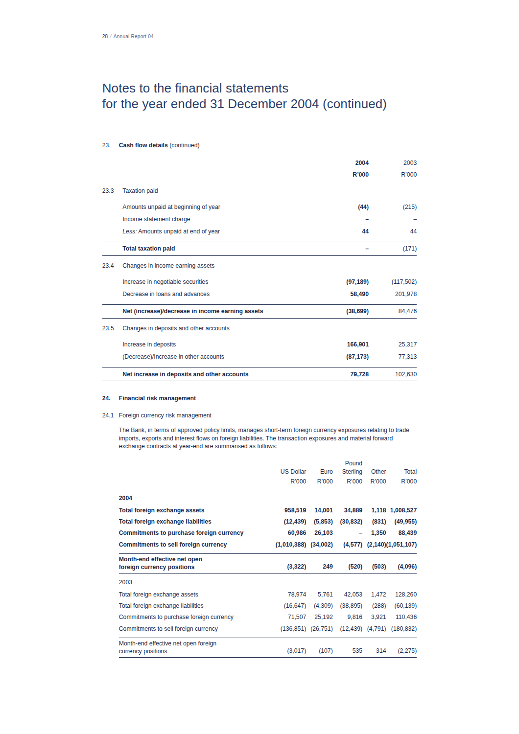28 ⁄ Annual Report 04
Notes to the financial statements
for the year ended 31 December 2004 (continued)
23. Cash flow details (continued)
| | | 2004 | 2003 |
| | | R’000 | R’000 |
| 23.3 | Taxation paid | | |
| | Amounts unpaid at beginning of year | (44) | (215) |
| | Income statement charge | – | – |
| | Less: Amounts unpaid at end of year | 44 | 44 |
| | Total taxation paid | – | (171) |
| 23.4 | Changes in income earning assets | | |
| | Increase in negotiable securities | (97,189) | (117,502) |
| | Decrease in loans and advances | 58,490 | 201,978 |
| | Net (increase)/decrease in income earning assets | (38,699) | 84,476 |
| 23.5 | Changes in deposits and other accounts | | |
| | Increase in deposits | 166,901 | 25,317 |
| | (Decrease)/Increase in other accounts | (87,173) | 77,313 |
| | Net increase in deposits and other accounts | 79,728 | 102,630 |
24. Financial risk management
24.1 Foreign currency risk management
The Bank, in terms of approved policy limits, manages short-term foreign currency exposures relating to trade imports, exports and interest flows on foreign liabilities. The transaction exposures and material forward exchange contracts at year-end are summarised as follows:
| | | | Pound | | |
| | US Dollar | Euro | Sterling | Other | Total |
| | R’000 | R’000 | R’000 | R’000 | R’000 |
| 2004 | | | | | |
| Total foreign exchange assets | 958,519 | 14,001 | 34,889 | 1,118 | 1,008,527 |
| Total foreign exchange liabilities | (12,439) | (5,853) | (30,832) | (831) | (49,955) |
| Commitments to purchase foreign currency | 60,986 | 26,103 | – | 1,350 | 88,439 |
| Commitments to sell foreign currency | (1,010,388) | (34,002) | (4,577) | (2,140) | (1,051,107) |
| Month-end effective net open foreign currency positions | (3,322) | 249 | (520) | (503) | (4,096) |
| 2003 | | | | | |
| Total foreign exchange assets | 78,974 | 5,761 | 42,053 | 1,472 | 128,260 |
| Total foreign exchange liabilities | (16,647) | (4,309) | (38,895) | (288) | (60,139) |
| Commitments to purchase foreign currency | 71,507 | 25,192 | 9,816 | 3,921 | 110,436 |
| Commitments to sell foreign currency | (136,851) | (26,751) | (12,439) | (4,791) | (180,832) |
| Month-end effective net open foreign currency positions | (3,017) | (107) | 535 | 314 | (2,275) |